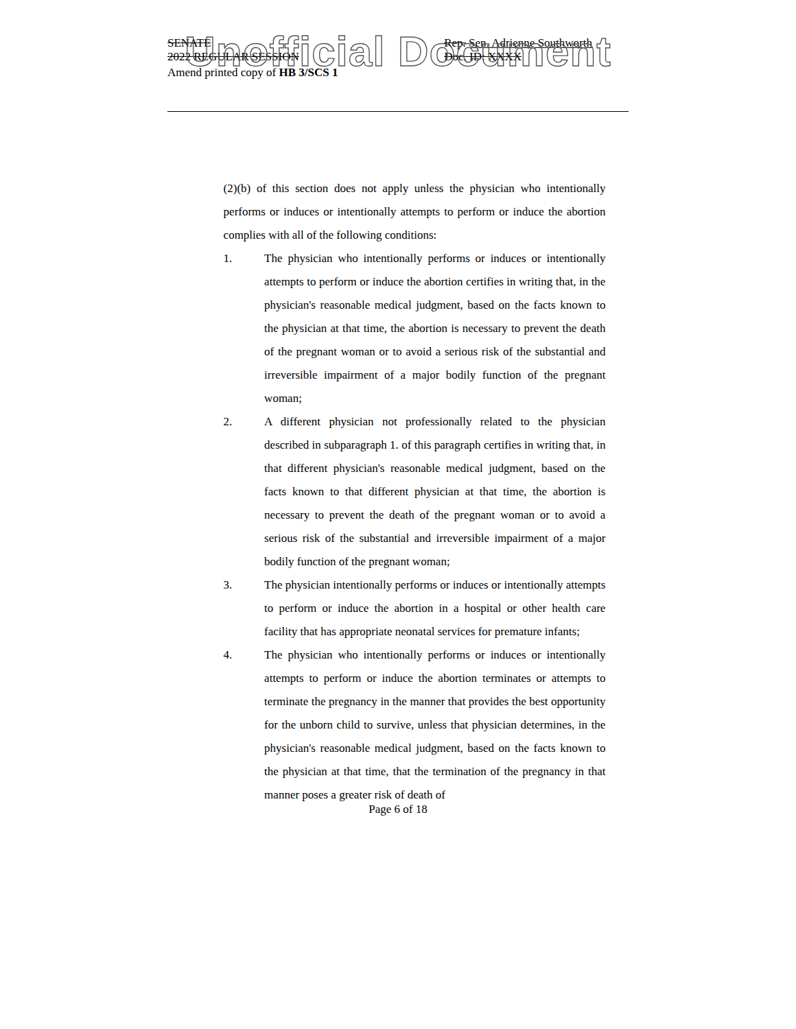Unofficial Document
SENATE
2022 REGULAR SESSION
Amend printed copy of HB 3/SCS 1
Rep. Sen. Adrienne Southworth
Doc. ID: XXXX
(2)(b) of this section does not apply unless the physician who intentionally performs or induces or intentionally attempts to perform or induce the abortion complies with all of the following conditions:
1. The physician who intentionally performs or induces or intentionally attempts to perform or induce the abortion certifies in writing that, in the physician's reasonable medical judgment, based on the facts known to the physician at that time, the abortion is necessary to prevent the death of the pregnant woman or to avoid a serious risk of the substantial and irreversible impairment of a major bodily function of the pregnant woman;
2. A different physician not professionally related to the physician described in subparagraph 1. of this paragraph certifies in writing that, in that different physician's reasonable medical judgment, based on the facts known to that different physician at that time, the abortion is necessary to prevent the death of the pregnant woman or to avoid a serious risk of the substantial and irreversible impairment of a major bodily function of the pregnant woman;
3. The physician intentionally performs or induces or intentionally attempts to perform or induce the abortion in a hospital or other health care facility that has appropriate neonatal services for premature infants;
4. The physician who intentionally performs or induces or intentionally attempts to perform or induce the abortion terminates or attempts to terminate the pregnancy in the manner that provides the best opportunity for the unborn child to survive, unless that physician determines, in the physician's reasonable medical judgment, based on the facts known to the physician at that time, that the termination of the pregnancy in that manner poses a greater risk of death of
Page 6 of 18